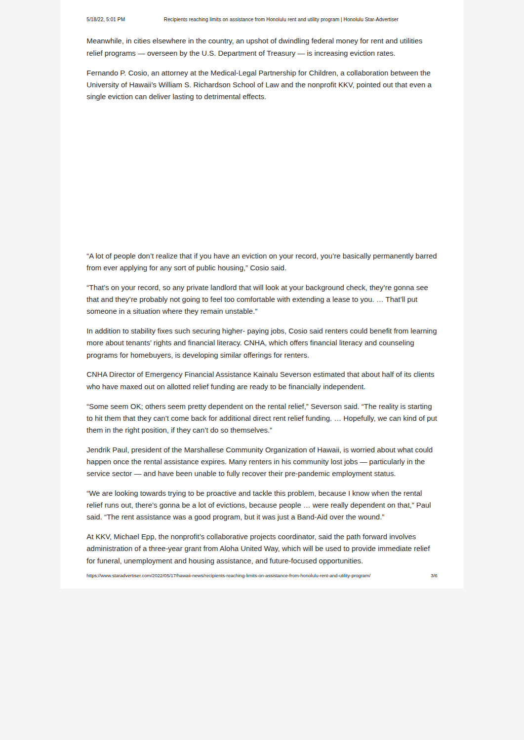5/18/22, 5:01 PM Recipients reaching limits on assistance from Honolulu rent and utility program | Honolulu Star-Advertiser
Meanwhile, in cities elsewhere in the country, an upshot of dwindling federal money for rent and utilities relief programs — overseen by the U.S. Department of Treasury — is increasing eviction rates.
Fernando P. Cosio, an attorney at the Medical-Legal Partnership for Children, a collaboration between the University of Hawaii’s William S. Richardson School of Law and the nonprofit KKV, pointed out that even a single eviction can deliver lasting to detrimental effects.
“A lot of people don’t realize that if you have an eviction on your record, you’re basically permanently barred from ever applying for any sort of public housing,” Cosio said.
“That’s on your record, so any private landlord that will look at your background check, they’re gonna see that and they’re probably not going to feel too comfortable with extending a lease to you. … That’ll put someone in a situation where they remain unstable.”
In addition to stability fixes such securing higher- paying jobs, Cosio said renters could benefit from learning more about tenants’ rights and financial literacy. CNHA, which offers financial literacy and counseling programs for homebuyers, is developing similar offerings for renters.
CNHA Director of Emergency Financial Assistance Kainalu Severson estimated that about half of its clients who have maxed out on allotted relief funding are ready to be financially independent.
“Some seem OK; others seem pretty dependent on the rental relief,” Severson said. “The reality is starting to hit them that they can’t come back for additional direct rent relief funding. … Hopefully, we can kind of put them in the right position, if they can’t do so themselves.”
Jendrik Paul, president of the Marshallese Community Organization of Hawaii, is worried about what could happen once the rental assistance expires. Many renters in his community lost jobs — particularly in the service sector — and have been unable to fully recover their pre-pandemic employment status.
“We are looking towards trying to be proactive and tackle this problem, because I know when the rental relief runs out, there’s gonna be a lot of evictions, because people … were really dependent on that,” Paul said. “The rent assistance was a good program, but it was just a Band-Aid over the wound.”
At KKV, Michael Epp, the nonprofit’s collaborative projects coordinator, said the path forward involves administration of a three-year grant from Aloha United Way, which will be used to provide immediate relief for funeral, unemployment and housing assistance, and future-focused opportunities.
https://www.staradvertiser.com/2022/05/17/hawaii-news/recipients-reaching-limits-on-assistance-from-honolulu-rent-and-utility-program/ 3/6